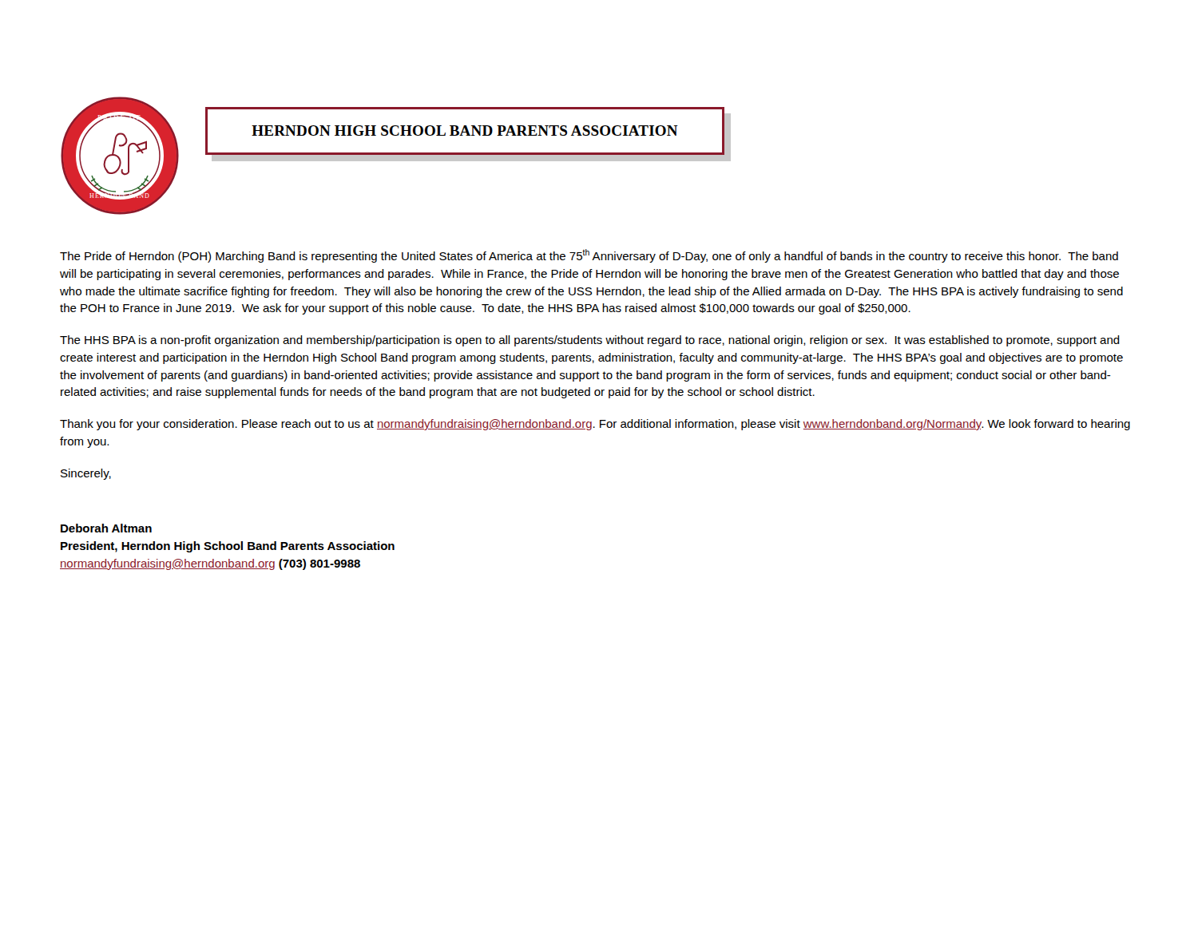PRIDE OF HERNDON BAND
HERNDON HIGH SCHOOL BAND PARENTS ASSOCIATION
The Pride of Herndon (POH) Marching Band is representing the United States of America at the 75th Anniversary of D-Day, one of only a handful of bands in the country to receive this honor. The band will be participating in several ceremonies, performances and parades. While in France, the Pride of Herndon will be honoring the brave men of the Greatest Generation who battled that day and those who made the ultimate sacrifice fighting for freedom. They will also be honoring the crew of the USS Herndon, the lead ship of the Allied armada on D-Day. The HHS BPA is actively fundraising to send the POH to France in June 2019. We ask for your support of this noble cause. To date, the HHS BPA has raised almost $100,000 towards our goal of $250,000.
The HHS BPA is a non-profit organization and membership/participation is open to all parents/students without regard to race, national origin, religion or sex. It was established to promote, support and create interest and participation in the Herndon High School Band program among students, parents, administration, faculty and community-at-large. The HHS BPA’s goal and objectives are to promote the involvement of parents (and guardians) in band-oriented activities; provide assistance and support to the band program in the form of services, funds and equipment; conduct social or other band-related activities; and raise supplemental funds for needs of the band program that are not budgeted or paid for by the school or school district.
Thank you for your consideration. Please reach out to us at normandyfundraising@herndonband.org. For additional information, please visit www.herndonband.org/Normandy. We look forward to hearing from you.
Sincerely,
Deborah Altman
President, Herndon High School Band Parents Association
normandyfundraising@herndonband.org (703) 801-9988